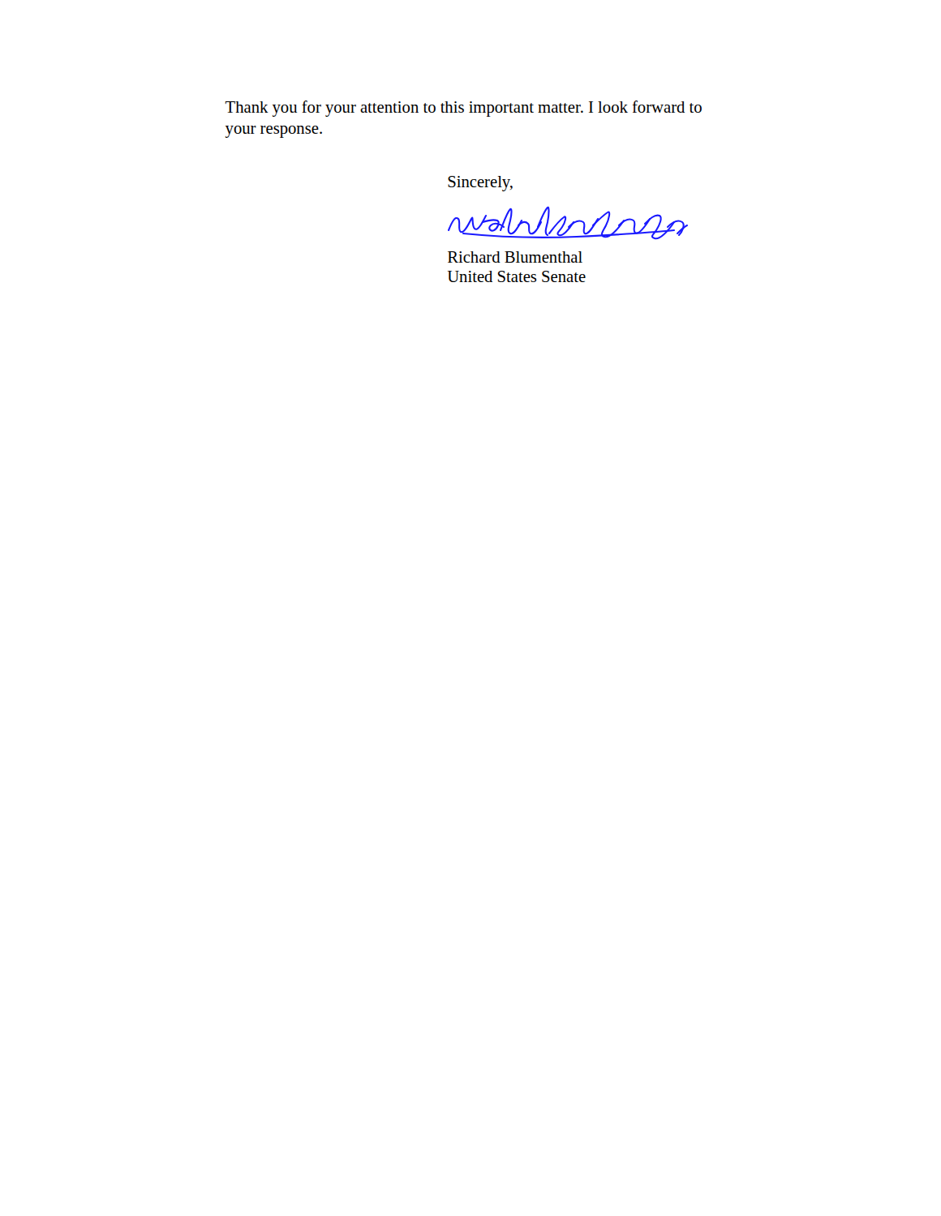Thank you for your attention to this important matter. I look forward to your response.
Sincerely,
Richard Blumenthal
United States Senate